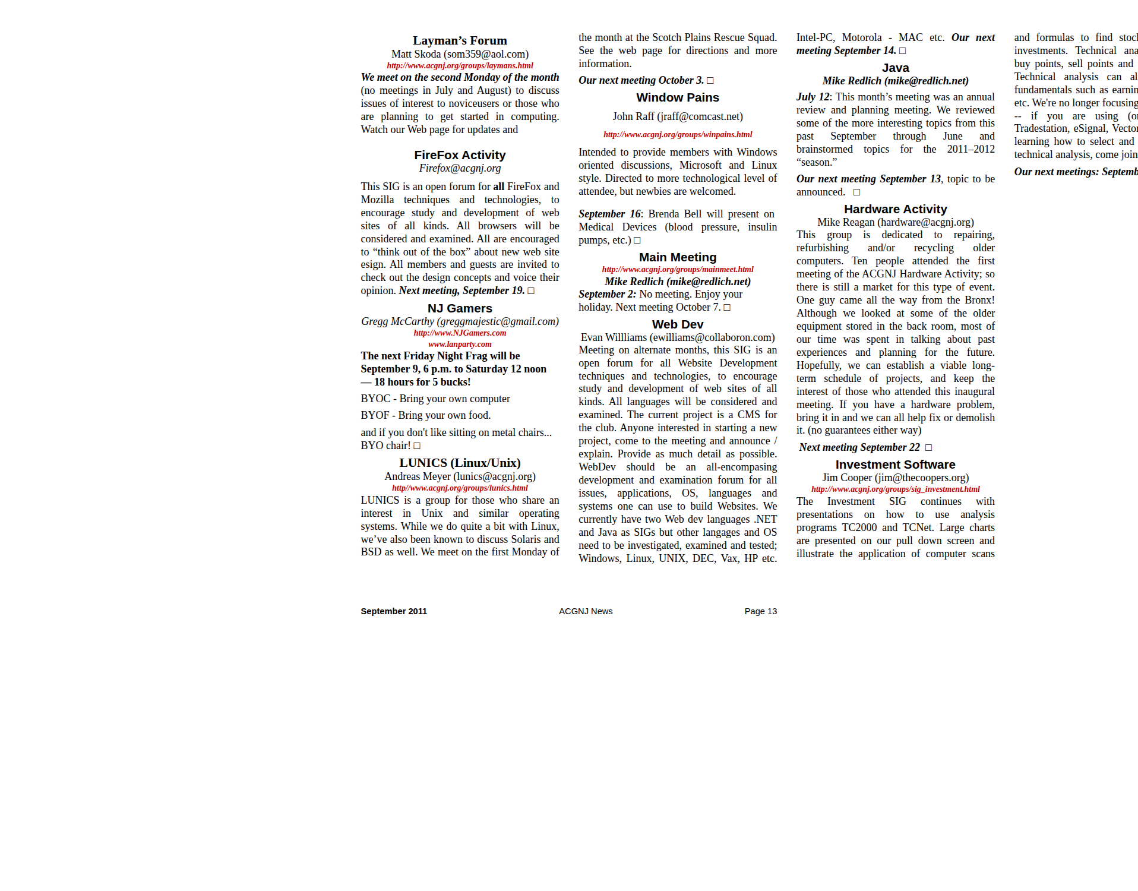Layman’s Forum
Matt Skoda (som359@aol.com)
http://www.acgnj.org/groups/laymans.html
We meet on the second Monday of the month (no meetings in July and August) to discuss issues of interest to noviceusers or those who are planning to get started in computing. Watch our Web page for updates and
FireFox Activity
Firefox@acgnj.org
This SIG is an open forum for all FireFox and Mozilla techniques and technologies, to encourage study and development of web sites of all kinds. All browsers will be considered and examined. All are encouraged to “think out of the box” about new web site esign. All members and guests are invited to check out the design concepts and voice their opinion. Next meeting, September 19.
NJ Gamers
Gregg McCarthy (greggmajestic@gmail.com)
http://www.NJGamers.com
www.lanparty.com
The next Friday Night Frag will be September 9, 6 p.m. to Saturday 12 noon — 18 hours for 5 bucks!
BYOC - Bring your own computer
BYOF - Bring your own food.
and if you don't like sitting on metal chairs... BYO chair!
LUNICS (Linux/Unix)
Andreas Meyer (lunics@acgnj.org)
http//www.acgnj.org/groups/lunics.html
LUNICS is a group for those who share an interest in Unix and similar operating systems. While we do quite a bit with Linux, we’ve also been known to discuss Solaris and BSD as well. We meet on the first Monday of the month at the Scotch Plains Rescue Squad. See the web page for directions and more information.
Our next meeting October 3.
Window Pains
John Raff (jraff@comcast.net)
http://www.acgnj.org/groups/winpains.html
Intended to provide members with Windows oriented discussions, Microsoft and Linux style. Directed to more technological level of attendee, but newbies are welcomed.
September 16: Brenda Bell will present on Medical Devices (blood pressure, insulin pumps, etc.)
Main Meeting
http://www.acgnj.org/groups/mainmeet.html
Mike Redlich (mike@redlich.net)
September 2: No meeting. Enjoy your holiday. Next meeting October 7.
Web Dev
Evan Willliams (ewilliams@collaboron.com)
Meeting on alternate months, this SIG is an open forum for all Website Development techniques and technologies, to encourage study and development of web sites of all kinds. All languages will be considered and examined. The current project is a CMS for the club. Anyone interested in starting a new project, come to the meeting and announce / explain. Provide as much detail as possible. WebDev should be an all-encompasing development and examination forum for all issues, applications, OS, languages and systems one can use to build Websites. We currently have two Web dev languages .NET and Java as SIGs but other langages and OS need to be investigated, examined and tested; Windows, Linux, UNIX, DEC, Vax, HP etc. Intel-PC, Motorola - MAC etc. Our next meeting September 14.
Java
Mike Redlich (mike@redlich.net)
July 12: This month’s meeting was an annual review and planning meeting. We reviewed some of the more interesting topics from this past September through June and brainstormed topics for the 2011–2012 “season.”
Our next meeting September 13, topic to be announced.
Hardware Activity
Mike Reagan (hardware@acgnj.org)
This group is dedicated to repairing, refurbishing and/or recycling older computers. Ten people attended the first meeting of the ACGNJ Hardware Activity; so there is still a market for this type of event. One guy came all the way from the Bronx! Although we looked at some of the older equipment stored in the back room, most of our time was spent in talking about past experiences and planning for the future. Hopefully, we can establish a viable long-term schedule of projects, and keep the interest of those who attended this inaugural meeting. If you have a hardware problem, bring it in and we can all help fix or demolish it. (no guarantees either way)
Next meeting September 22
Investment Software
Jim Cooper (jim@thecoopers.org)
http://www.acgnj.org/groups/sig_investment.html
The Investment SIG continues with presentations on how to use analysis programs TC2000 and TCNet. Large charts are presented on our pull down screen and illustrate the application of computer scans and formulas to find stocks for profitable investments. Technical analysis determines buy points, sell points and projected moves. Technical analysis can also be used on fundamentals such as earnings, sales growth, etc. We're no longer focusing on just Telechart -- if you are using (or interested in) Tradestation, eSignal, VectorVest -- or just in learning how to select and use charting and technical analysis, come join us !!
Our next meetings: September 8.
September 2011
ACGNJ News
Page 13